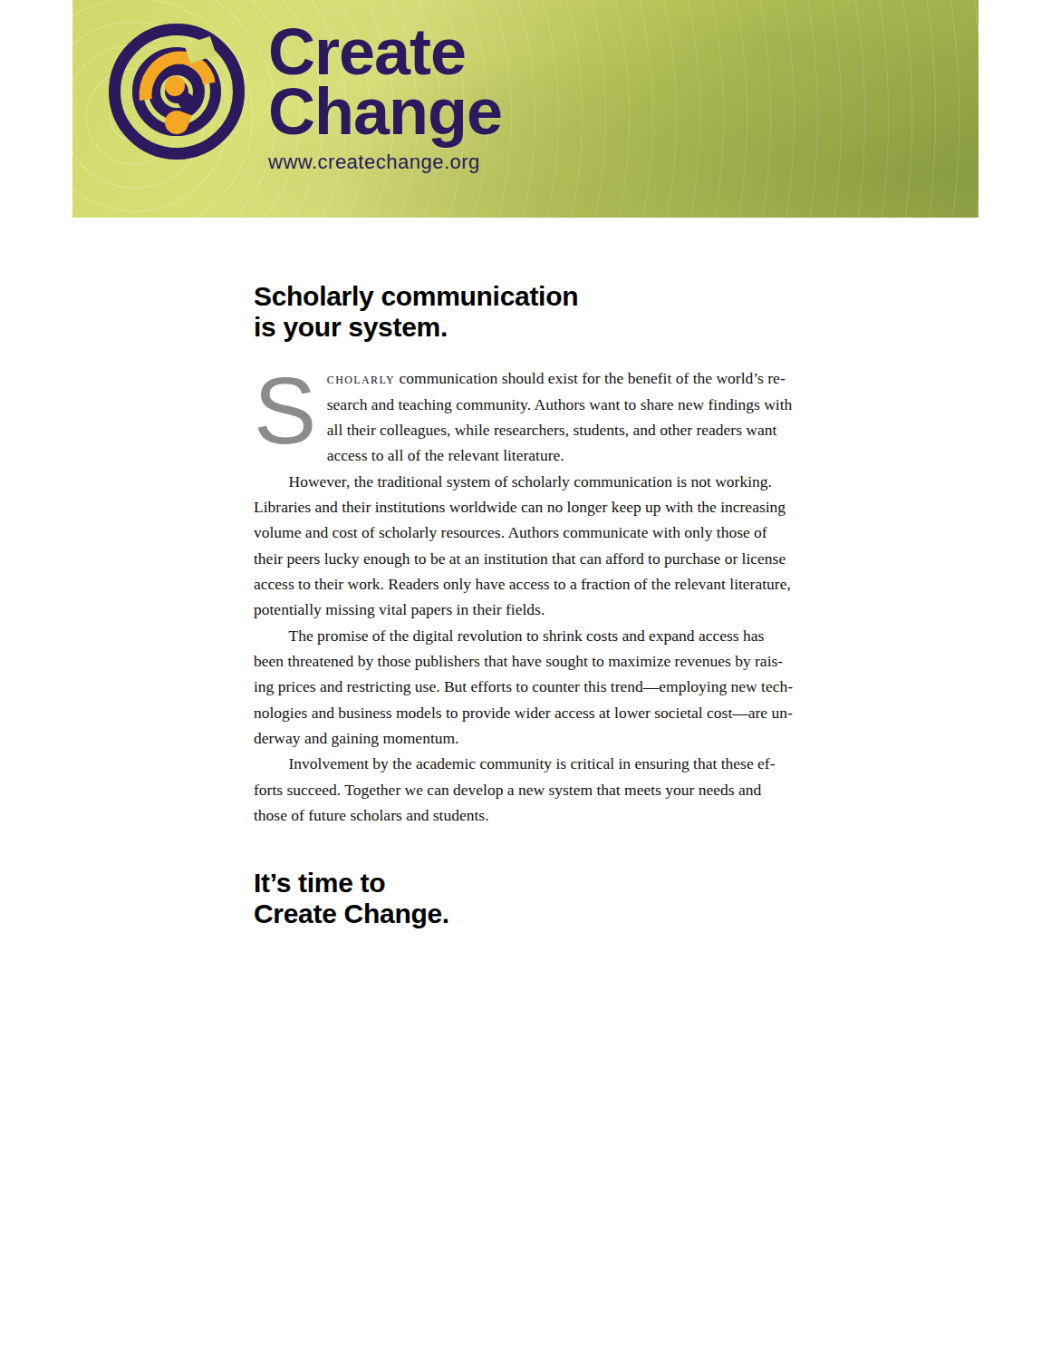Create Change
www.createchange.org
Scholarly communication is your system.
Scholarly communication should exist for the benefit of the world’s research and teaching community. Authors want to share new findings with all their colleagues, while researchers, students, and other readers want access to all of the relevant literature.
However, the traditional system of scholarly communication is not working. Libraries and their institutions worldwide can no longer keep up with the increasing volume and cost of scholarly resources. Authors communicate with only those of their peers lucky enough to be at an institution that can afford to purchase or license access to their work. Readers only have access to a fraction of the relevant literature, potentially missing vital papers in their fields.
The promise of the digital revolution to shrink costs and expand access has been threatened by those publishers that have sought to maximize revenues by raising prices and restricting use. But efforts to counter this trend—employing new technologies and business models to provide wider access at lower societal cost—are underway and gaining momentum.
Involvement by the academic community is critical in ensuring that these efforts succeed. Together we can develop a new system that meets your needs and those of future scholars and students.
It’s time to Create Change.